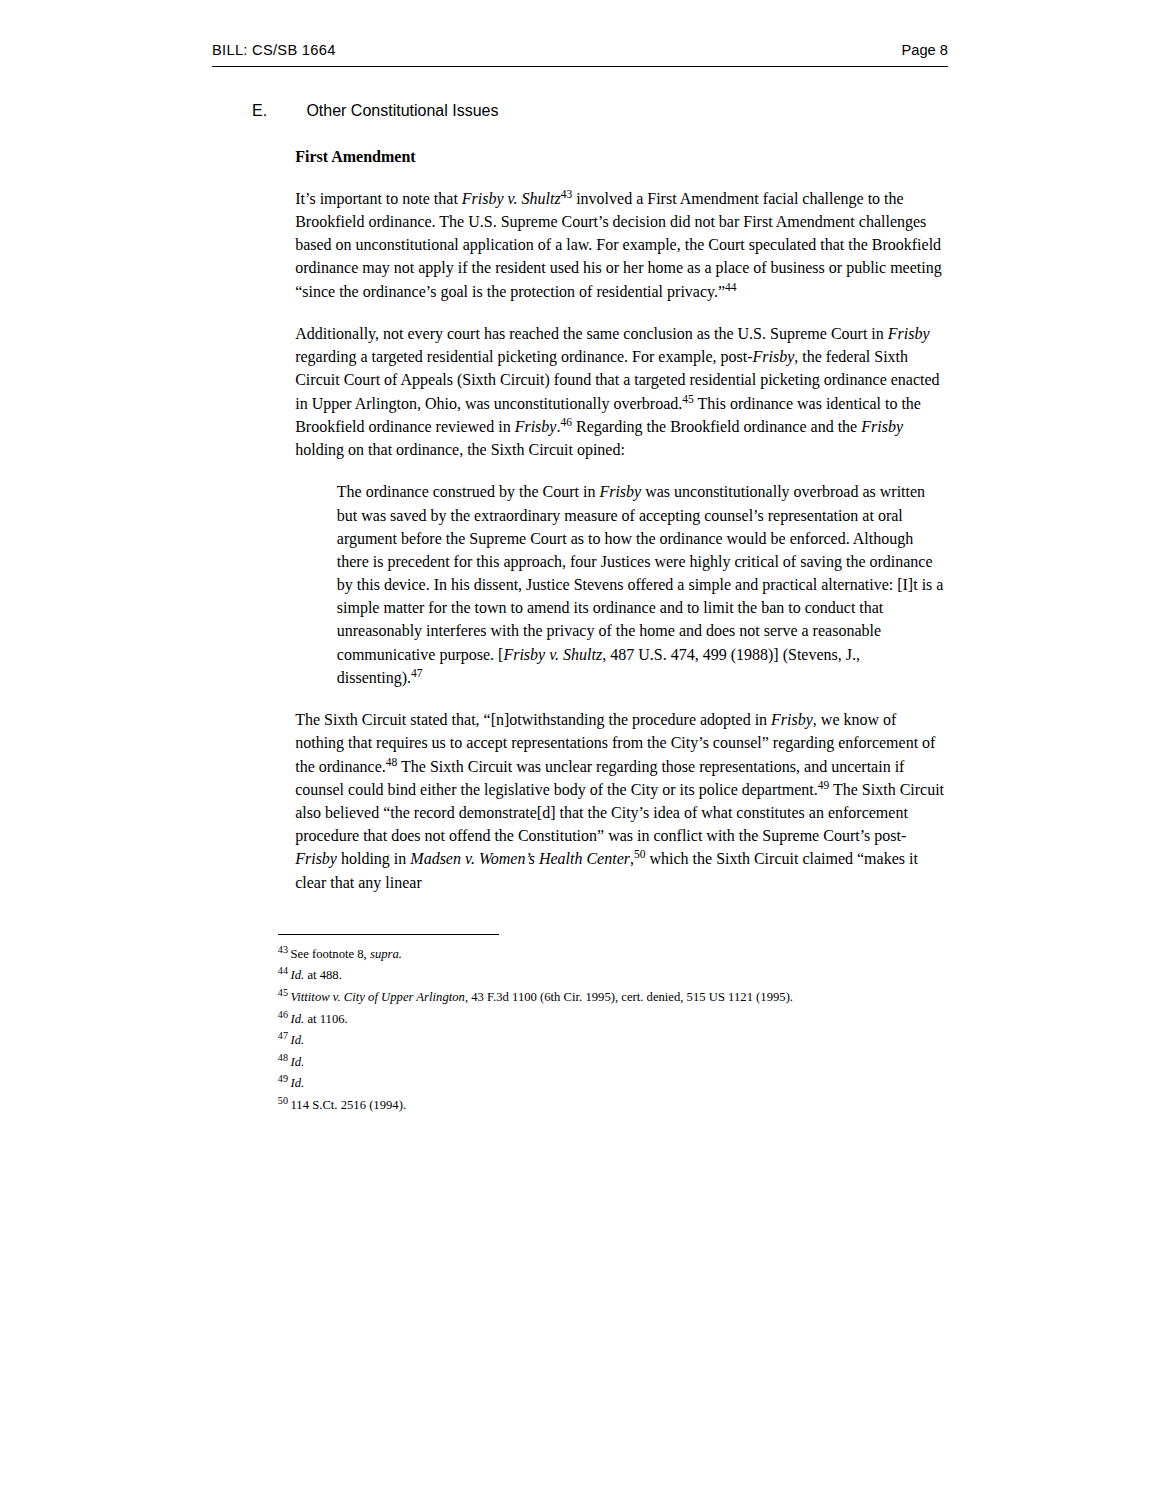BILL: CS/SB 1664 Page 8
E. Other Constitutional Issues
First Amendment
It’s important to note that Frisby v. Shultz43 involved a First Amendment facial challenge to the Brookfield ordinance. The U.S. Supreme Court’s decision did not bar First Amendment challenges based on unconstitutional application of a law. For example, the Court speculated that the Brookfield ordinance may not apply if the resident used his or her home as a place of business or public meeting “since the ordinance’s goal is the protection of residential privacy.”44
Additionally, not every court has reached the same conclusion as the U.S. Supreme Court in Frisby regarding a targeted residential picketing ordinance. For example, post-Frisby, the federal Sixth Circuit Court of Appeals (Sixth Circuit) found that a targeted residential picketing ordinance enacted in Upper Arlington, Ohio, was unconstitutionally overbroad.45 This ordinance was identical to the Brookfield ordinance reviewed in Frisby.46 Regarding the Brookfield ordinance and the Frisby holding on that ordinance, the Sixth Circuit opined:
The ordinance construed by the Court in Frisby was unconstitutionally overbroad as written but was saved by the extraordinary measure of accepting counsel’s representation at oral argument before the Supreme Court as to how the ordinance would be enforced. Although there is precedent for this approach, four Justices were highly critical of saving the ordinance by this device. In his dissent, Justice Stevens offered a simple and practical alternative: [I]t is a simple matter for the town to amend its ordinance and to limit the ban to conduct that unreasonably interferes with the privacy of the home and does not serve a reasonable communicative purpose. [Frisby v. Shultz, 487 U.S. 474, 499 (1988)] (Stevens, J., dissenting).47
The Sixth Circuit stated that, “[n]otwithstanding the procedure adopted in Frisby, we know of nothing that requires us to accept representations from the City’s counsel” regarding enforcement of the ordinance.48 The Sixth Circuit was unclear regarding those representations, and uncertain if counsel could bind either the legislative body of the City or its police department.49 The Sixth Circuit also believed “the record demonstrate[d] that the City’s idea of what constitutes an enforcement procedure that does not offend the Constitution” was in conflict with the Supreme Court’s post-Frisby holding in Madsen v. Women’s Health Center,50 which the Sixth Circuit claimed “makes it clear that any linear
43 See footnote 8, supra.
44 Id. at 488.
45 Vittitow v. City of Upper Arlington, 43 F.3d 1100 (6th Cir. 1995), cert. denied, 515 US 1121 (1995).
46 Id. at 1106.
47 Id.
48 Id.
49 Id.
50114 S.Ct. 2516 (1994).